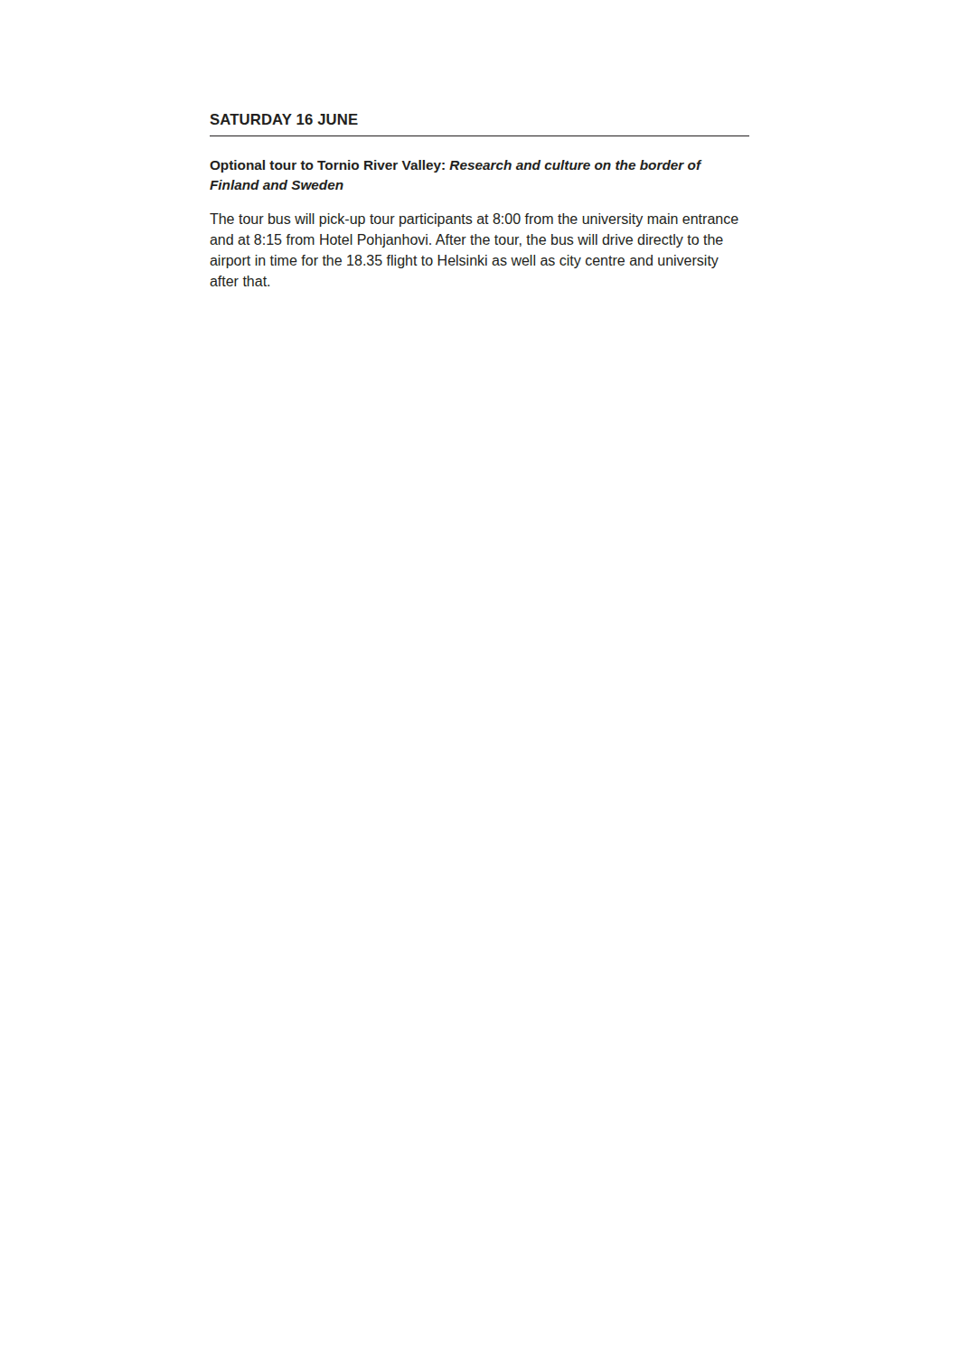SATURDAY 16 JUNE
Optional tour to Tornio River Valley: Research and culture on the border of Finland and Sweden
The tour bus will pick-up tour participants at 8:00 from the university main entrance and at 8:15 from Hotel Pohjanhovi. After the tour, the bus will drive directly to the airport in time for the 18.35 flight to Helsinki as well as city centre and university after that.